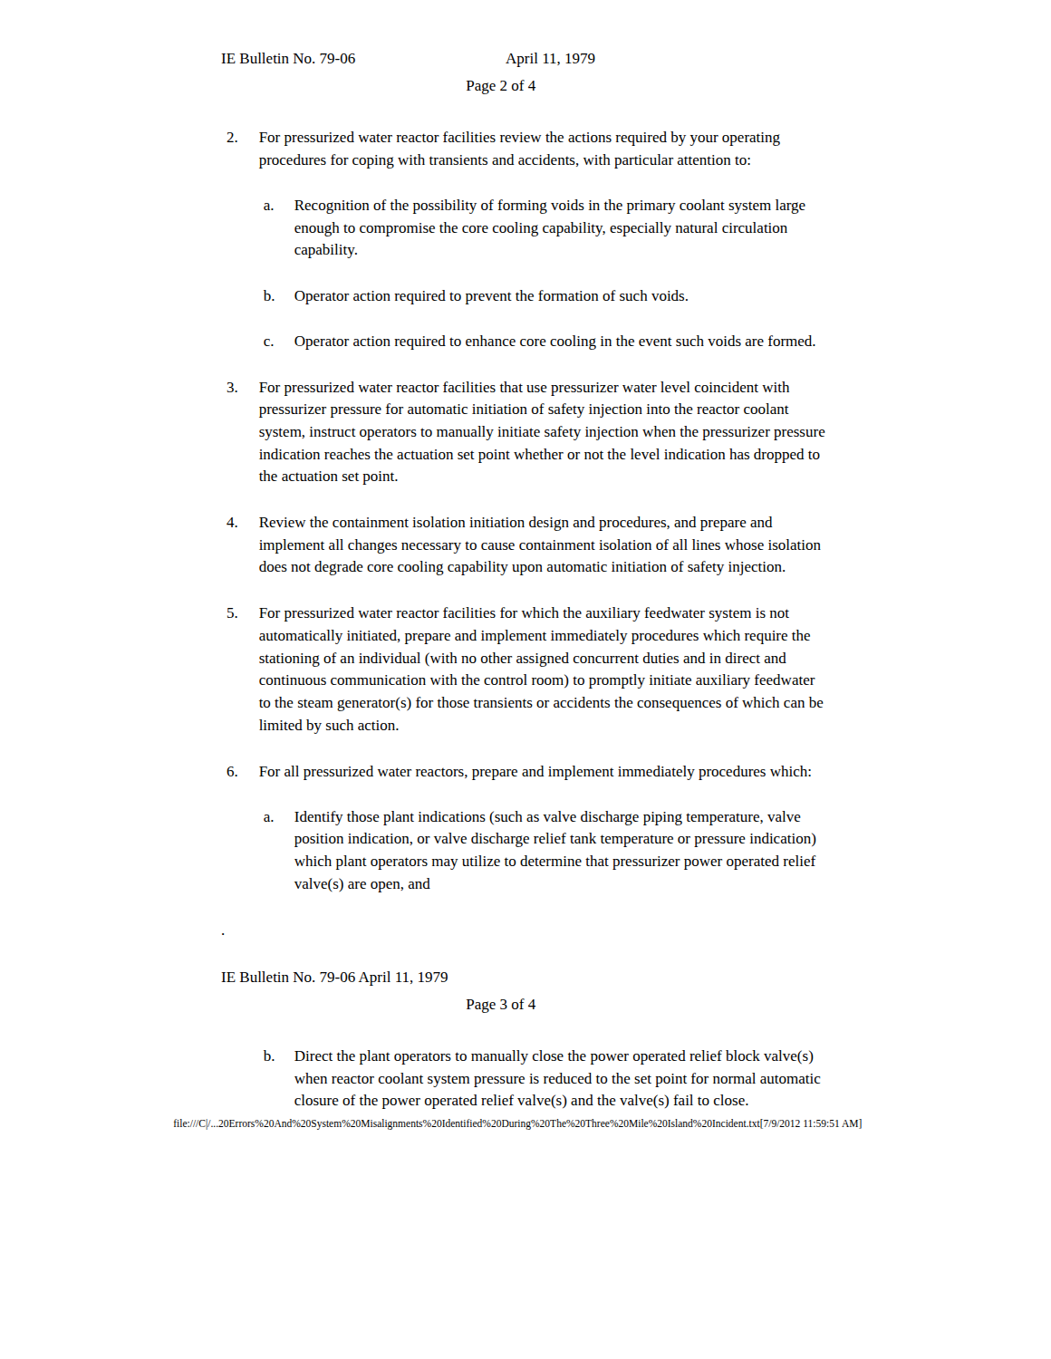IE Bulletin No. 79-06 April 11, 1979
Page 2 of 4
2. For pressurized water reactor facilities review the actions required by your operating procedures for coping with transients and accidents, with particular attention to:
a. Recognition of the possibility of forming voids in the primary coolant system large enough to compromise the core cooling capability, especially natural circulation capability.
b. Operator action required to prevent the formation of such voids.
c. Operator action required to enhance core cooling in the event such voids are formed.
3. For pressurized water reactor facilities that use pressurizer water level coincident with pressurizer pressure for automatic initiation of safety injection into the reactor coolant system, instruct operators to manually initiate safety injection when the pressurizer pressure indication reaches the actuation set point whether or not the level indication has dropped to the actuation set point.
4. Review the containment isolation initiation design and procedures, and prepare and implement all changes necessary to cause containment isolation of all lines whose isolation does not degrade core cooling capability upon automatic initiation of safety injection.
5. For pressurized water reactor facilities for which the auxiliary feedwater system is not automatically initiated, prepare and implement immediately procedures which require the stationing of an individual (with no other assigned concurrent duties and in direct and continuous communication with the control room) to promptly initiate auxiliary feedwater to the steam generator(s) for those transients or accidents the consequences of which can be limited by such action.
6. For all pressurized water reactors, prepare and implement immediately procedures which:
a. Identify those plant indications (such as valve discharge piping temperature, valve position indication, or valve discharge relief tank temperature or pressure indication) which plant operators may utilize to determine that pressurizer power operated relief valve(s) are open, and
.
IE Bulletin No. 79-06 April 11, 1979
Page 3 of 4
b. Direct the plant operators to manually close the power operated relief block valve(s) when reactor coolant system pressure is reduced to the set point for normal automatic closure of the power operated relief valve(s) and the valve(s) fail to close.
file:///C|/...20Errors%20And%20System%20Misalignments%20Identified%20During%20The%20Three%20Mile%20Island%20Incident.txt[7/9/2012 11:59:51 AM]